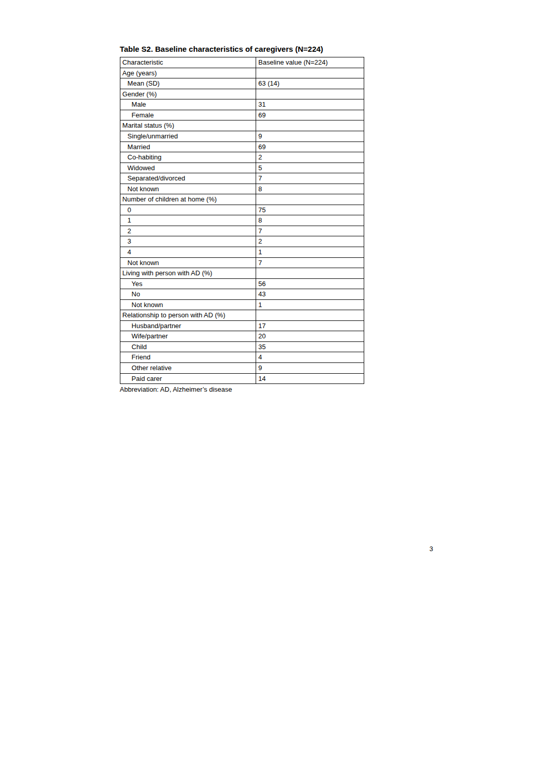Table S2. Baseline characteristics of caregivers (N=224)
| Characteristic | Baseline value (N=224) |
| Age (years) | |
| Mean (SD) | 63 (14) |
| Gender (%) | |
| Male | 31 |
| Female | 69 |
| Marital status (%) | |
| Single/unmarried | 9 |
| Married | 69 |
| Co-habiting | 2 |
| Widowed | 5 |
| Separated/divorced | 7 |
| Not known | 8 |
| Number of children at home (%) | |
| 0 | 75 |
| 1 | 8 |
| 2 | 7 |
| 3 | 2 |
| 4 | 1 |
| Not known | 7 |
| Living with person with AD (%) | |
| Yes | 56 |
| No | 43 |
| Not known | 1 |
| Relationship to person with AD (%) | |
| Husband/partner | 17 |
| Wife/partner | 20 |
| Child | 35 |
| Friend | 4 |
| Other relative | 9 |
| Paid carer | 14 |
Abbreviation: AD, Alzheimer’s disease
3